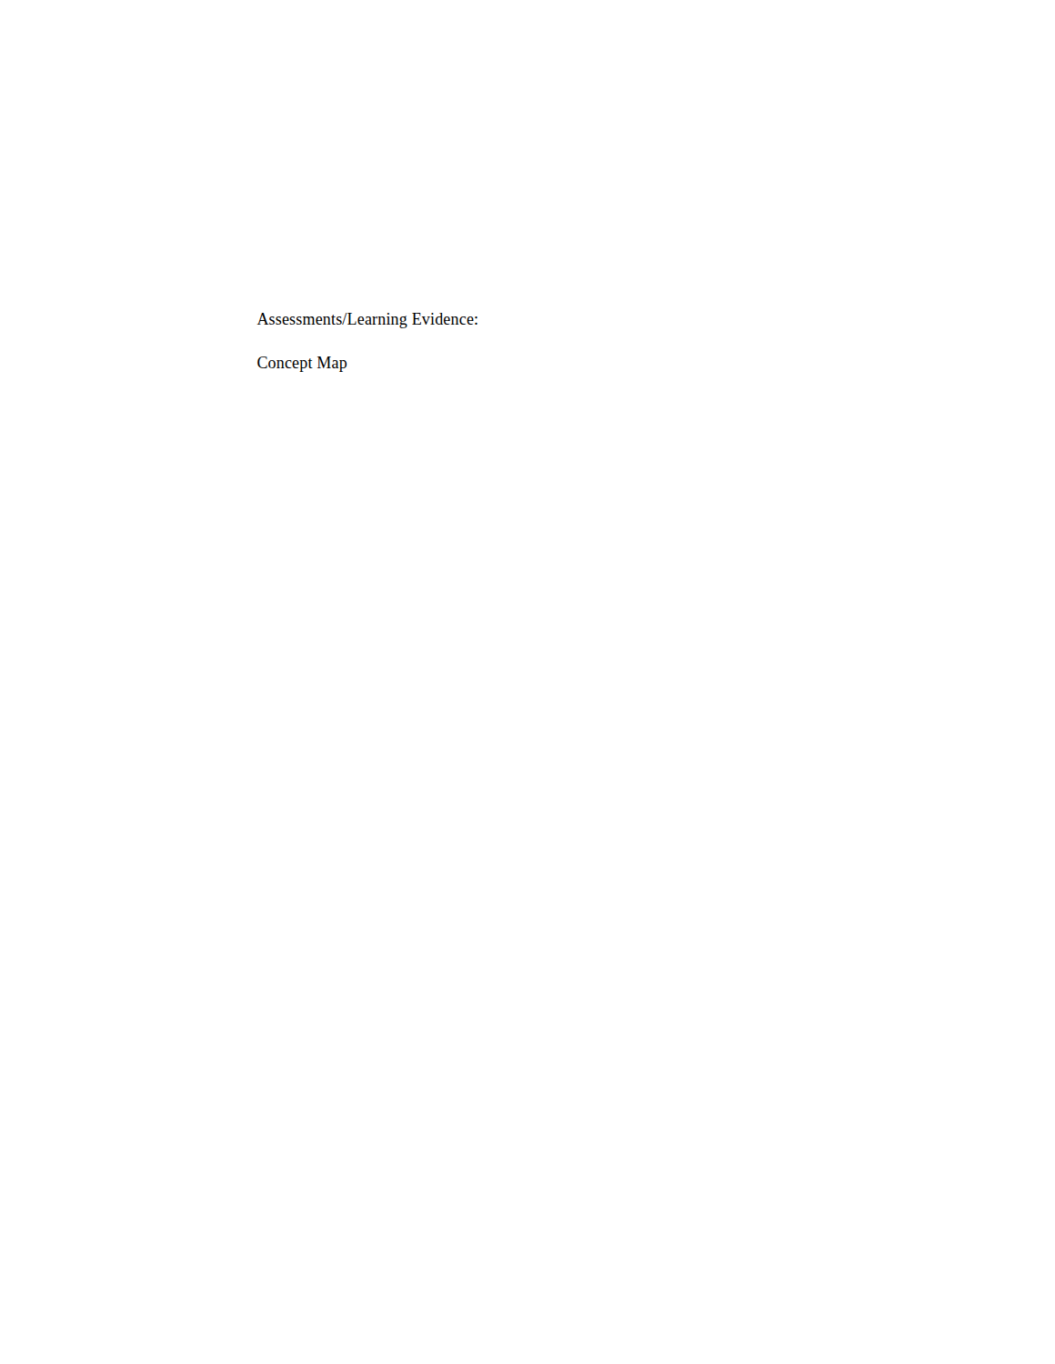Assessments/Learning Evidence:
Concept Map